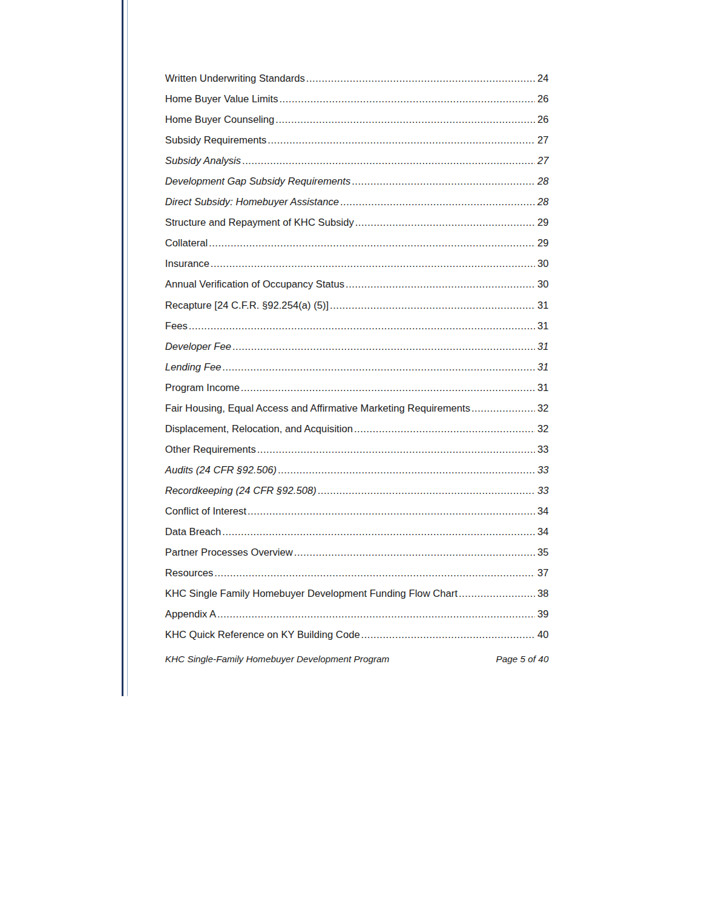Written Underwriting Standards .................................................................................................................. 24
Home Buyer Value Limits .......................................................................................................................... 26
Home Buyer Counseling ........................................................................................................................... 26
Subsidy Requirements ............................................................................................................................. 27
Subsidy Analysis ................................................................................................................................. 27
Development Gap Subsidy Requirements ................................................................................................. 28
Direct Subsidy: Homebuyer Assistance ..................................................................................................... 28
Structure and Repayment of KHC Subsidy ................................................................................................. 29
Collateral ............................................................................................................................................. 29
Insurance ............................................................................................................................................. 30
Annual Verification of Occupancy Status .................................................................................................... 30
Recapture [24 C.F.R. §92.254(a) (5)] ......................................................................................................... 31
Fees ..................................................................................................................................................... 31
Developer Fee ..................................................................................................................................... 31
Lending Fee ......................................................................................................................................... 31
Program Income ................................................................................................................................. 31
Fair Housing, Equal Access and Affirmative Marketing Requirements ....................................................... 32
Displacement, Relocation, and Acquisition ............................................................................................... 32
Other Requirements .............................................................................................................................. 33
Audits (24 CFR §92.506) ............................................................................................................. 33
Recordkeeping (24 CFR §92.508) ......................................................................................................... 33
Conflict of Interest ............................................................................................................................... 34
Data Breach ......................................................................................................................................... 34
Partner Processes Overview ......................................................................................................................... 35
Resources ............................................................................................................................................. 37
KHC Single Family Homebuyer Development Funding Flow Chart ............................................................. 38
Appendix A ......................................................................................................................................... 39
KHC Quick Reference on KY Building Code ............................................................................................. 40
KHC Single-Family Homebuyer Development Program Page 5 of 40